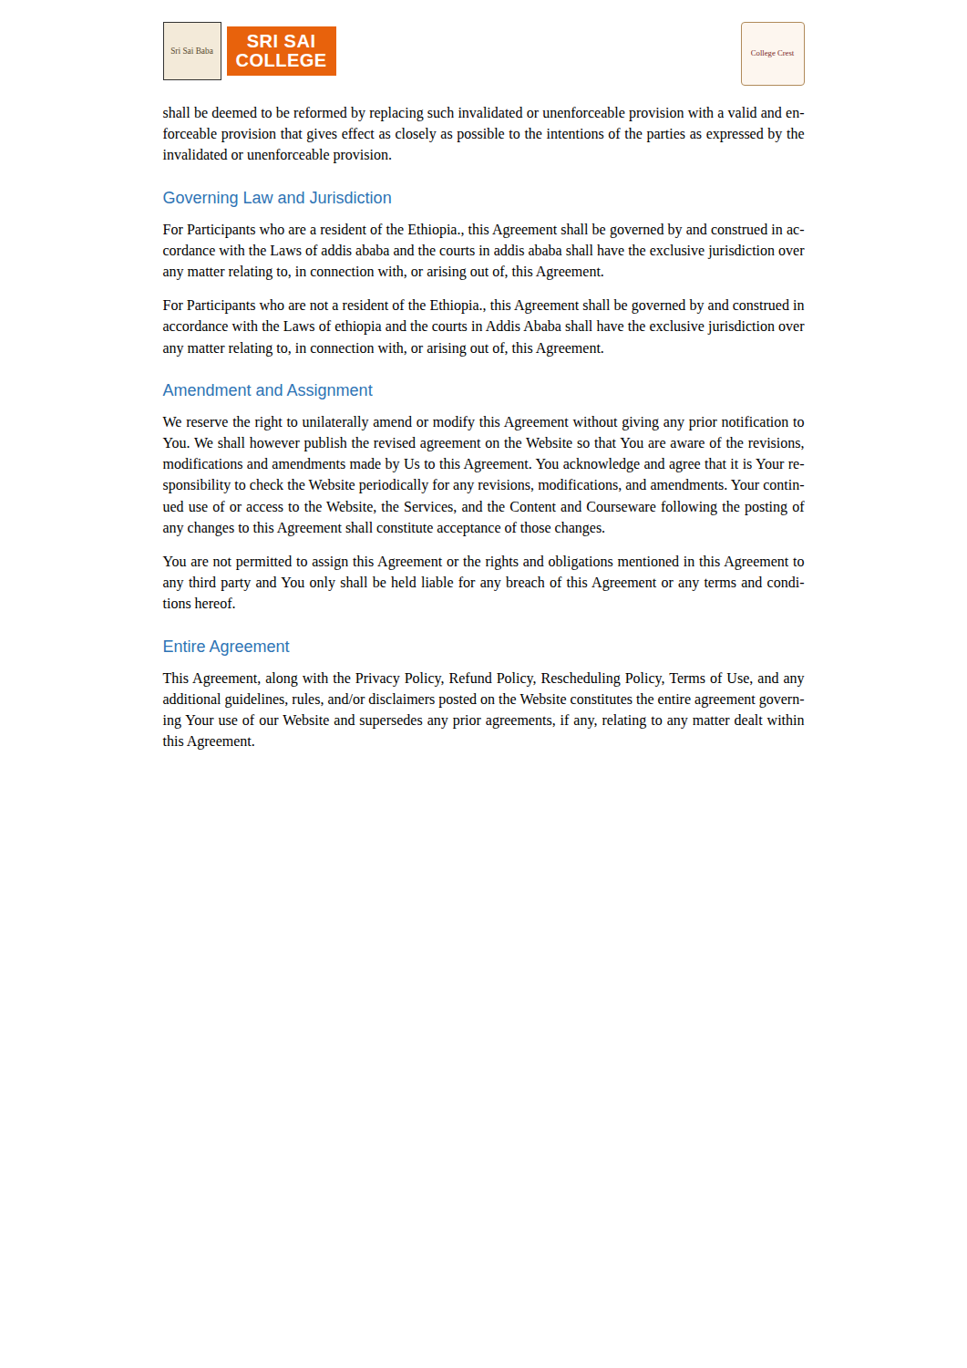Sri Sai Baba
SRI SAI COLLEGE
College Crest
shall be deemed to be reformed by replacing such invalidated or unenforceable provision with a valid and enforceable provision that gives effect as closely as possible to the intentions of the parties as expressed by the invalidated or unenforceable provision.
Governing Law and Jurisdiction
For Participants who are a resident of the Ethiopia., this Agreement shall be governed by and construed in accordance with the Laws of addis ababa and the courts in addis ababa shall have the exclusive jurisdiction over any matter relating to, in connection with, or arising out of, this Agreement.
For Participants who are not a resident of the Ethiopia., this Agreement shall be governed by and construed in accordance with the Laws of ethiopia and the courts in Addis Ababa shall have the exclusive jurisdiction over any matter relating to, in connection with, or arising out of, this Agreement.
Amendment and Assignment
We reserve the right to unilaterally amend or modify this Agreement without giving any prior notification to You. We shall however publish the revised agreement on the Website so that You are aware of the revisions, modifications and amendments made by Us to this Agreement. You acknowledge and agree that it is Your responsibility to check the Website periodically for any revisions, modifications, and amendments. Your continued use of or access to the Website, the Services, and the Content and Courseware following the posting of any changes to this Agreement shall constitute acceptance of those changes.
You are not permitted to assign this Agreement or the rights and obligations mentioned in this Agreement to any third party and You only shall be held liable for any breach of this Agreement or any terms and conditions hereof.
Entire Agreement
This Agreement, along with the Privacy Policy, Refund Policy, Rescheduling Policy, Terms of Use, and any additional guidelines, rules, and/or disclaimers posted on the Website constitutes the entire agreement governing Your use of our Website and supersedes any prior agreements, if any, relating to any matter dealt within this Agreement.